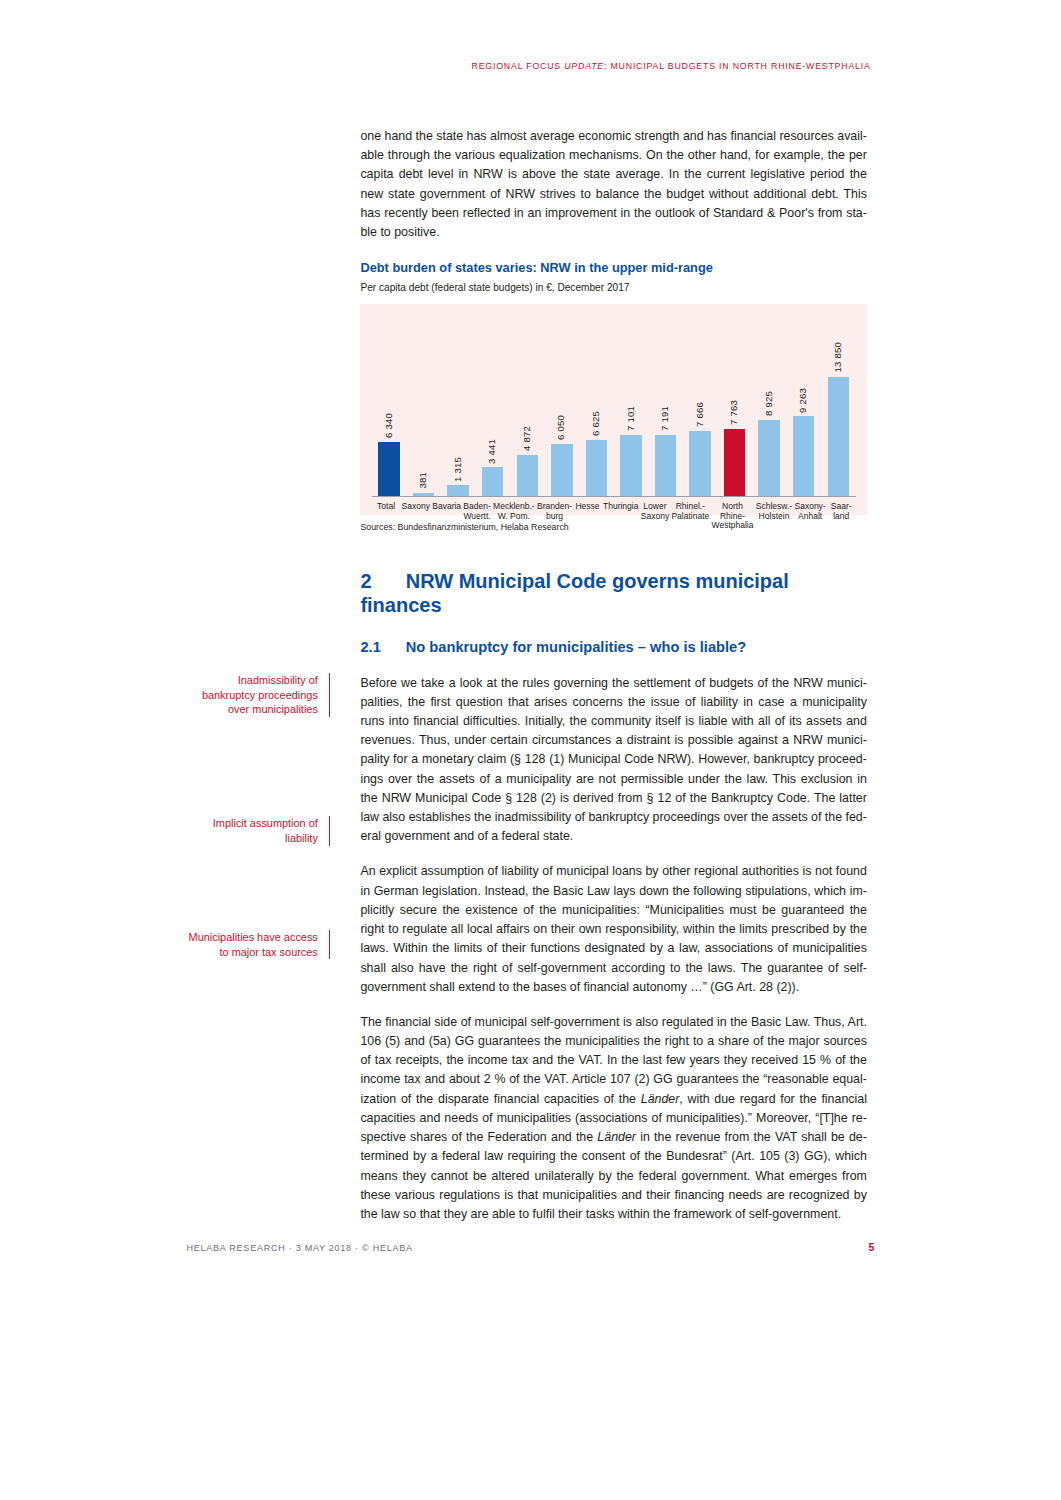Regional Focus Update: Municipal Budgets in North Rhine-Westphalia
one hand the state has almost average economic strength and has financial resources available through the various equalization mechanisms. On the other hand, for example, the per capita debt level in NRW is above the state average. In the current legislative period the new state government of NRW strives to balance the budget without additional debt. This has recently been reflected in an improvement in the outlook of Standard & Poor's from stable to positive.
Debt burden of states varies: NRW in the upper mid-range
Per capita debt (federal state budgets) in €, December 2017
6 340
381
1 315
3 441
4 872
6 050
6 625
7 101
7 191
7 666
7 763
8 925
9 263
13 850
Total
Saxony
Bavaria
Baden-
Wuertt.
Mecklenb.-
W. Pom.
Branden-
burg
Hesse
Thuringia
Lower
Saxony
Rhinel.-
Palatinate
North
Rhine-
Westphalia
Schlesw.-
Holstein
Saxony-
Anhalt
Saar-
land
Sources: Bundesfinanzministerium, Helaba Research
2 NRW Municipal Code governs municipal finances
2.1 No bankruptcy for municipalities – who is liable?
Before we take a look at the rules governing the settlement of budgets of the NRW municipalities, the first question that arises concerns the issue of liability in case a municipality runs into financial difficulties. Initially, the community itself is liable with all of its assets and revenues. Thus, under certain circumstances a distraint is possible against a NRW municipality for a monetary claim (§ 128 (1) Municipal Code NRW). However, bankruptcy proceedings over the assets of a municipality are not permissible under the law. This exclusion in the NRW Municipal Code § 128 (2) is derived from § 12 of the Bankruptcy Code. The latter law also establishes the inadmissibility of bankruptcy proceedings over the assets of the federal government and of a federal state.
An explicit assumption of liability of municipal loans by other regional authorities is not found in German legislation. Instead, the Basic Law lays down the following stipulations, which implicitly secure the existence of the municipalities: “Municipalities must be guaranteed the right to regulate all local affairs on their own responsibility, within the limits prescribed by the laws. Within the limits of their functions designated by a law, associations of municipalities shall also have the right of self-government according to the laws. The guarantee of self-government shall extend to the bases of financial autonomy …” (GG Art. 28 (2)).
The financial side of municipal self-government is also regulated in the Basic Law. Thus, Art. 106 (5) and (5a) GG guarantees the municipalities the right to a share of the major sources of tax receipts, the income tax and the VAT. In the last few years they received 15 % of the income tax and about 2 % of the VAT. Article 107 (2) GG guarantees the “reasonable equalization of the disparate financial capacities of the Länder, with due regard for the financial capacities and needs of municipalities (associations of municipalities).” Moreover, “[T]he respective shares of the Federation and the Länder in the revenue from the VAT shall be determined by a federal law requiring the consent of the Bundesrat” (Art. 105 (3) GG), which means they cannot be altered unilaterally by the federal government. What emerges from these various regulations is that municipalities and their financing needs are recognized by the law so that they are able to fulfil their tasks within the framework of self-government.
Inadmissibility of bankruptcy proceedings over municipalities
Implicit assumption of liability
Municipalities have access to major tax sources
HELABA RESEARCH · 3 MAY 2018 · © HELABA
5